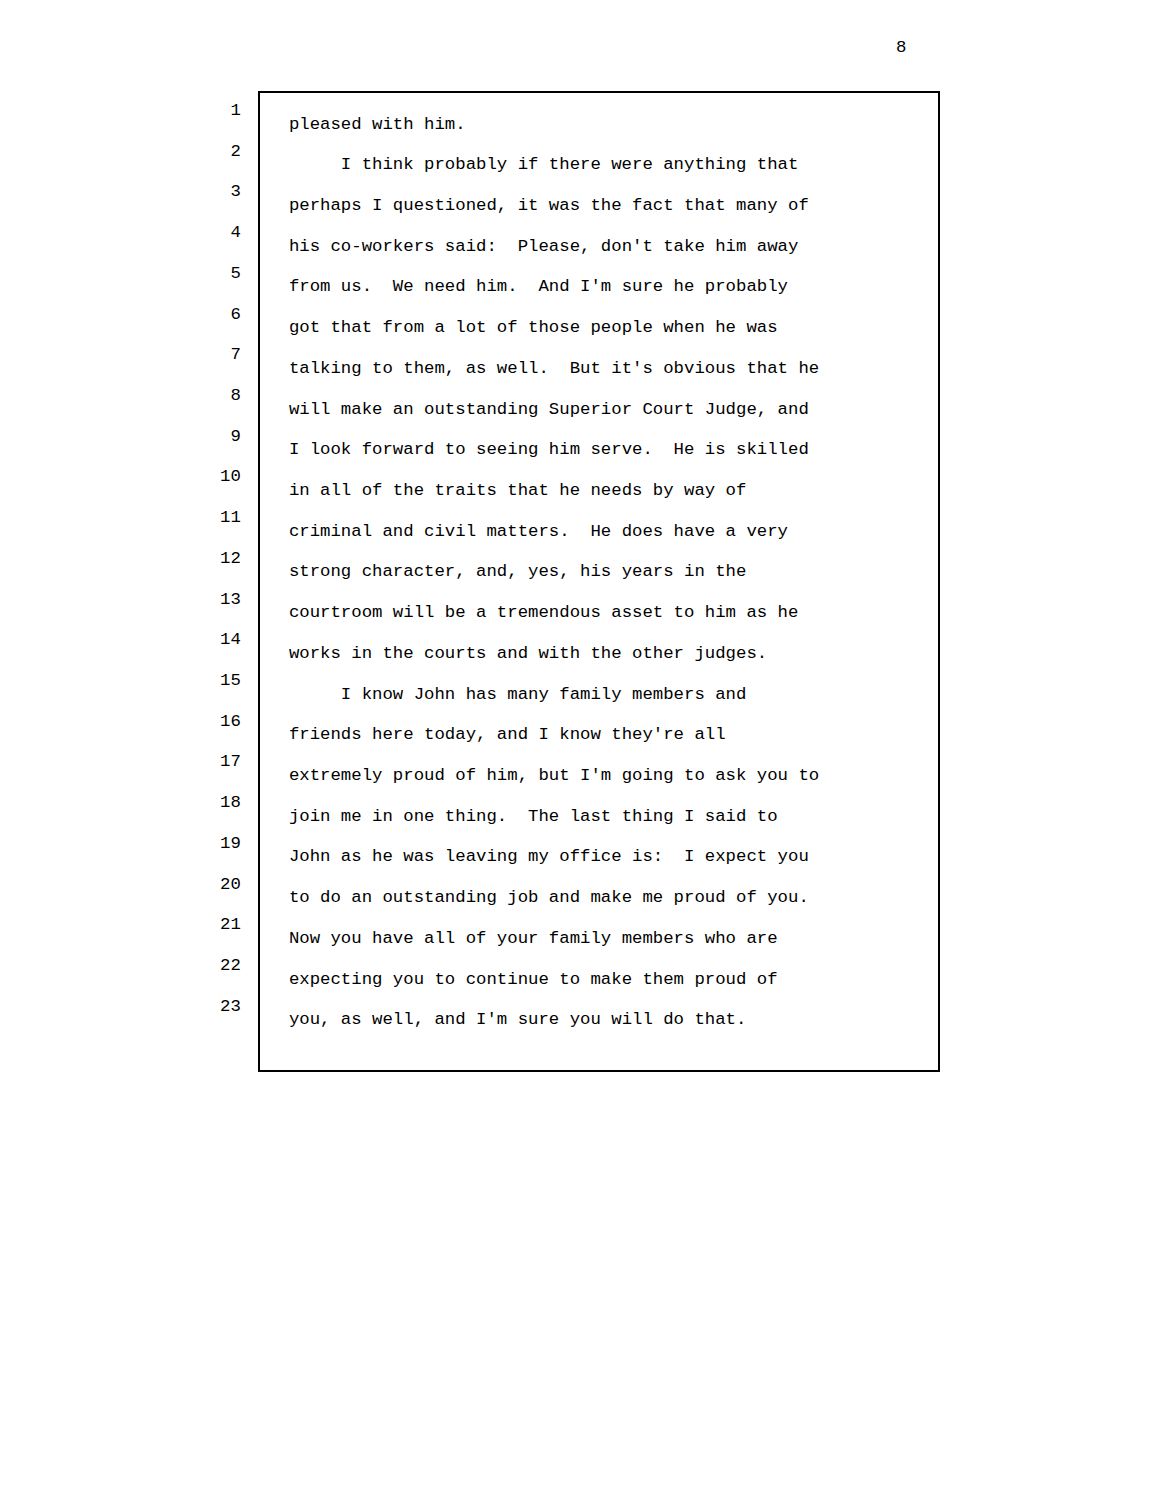8
1 2 3 4 5 6 7 8 9 10 11 12 13 14 15 16 17 18 19 20 21 22 23
pleased with him.
I think probably if there were anything that
perhaps I questioned, it was the fact that many of
his co-workers said: Please, don't take him away
from us. We need him. And I'm sure he probably
got that from a lot of those people when he was
talking to them, as well. But it's obvious that he
will make an outstanding Superior Court Judge, and
I look forward to seeing him serve. He is skilled
in all of the traits that he needs by way of
criminal and civil matters. He does have a very
strong character, and, yes, his years in the
courtroom will be a tremendous asset to him as he
works in the courts and with the other judges.
I know John has many family members and
friends here today, and I know they're all
extremely proud of him, but I'm going to ask you to
join me in one thing. The last thing I said to
John as he was leaving my office is: I expect you
to do an outstanding job and make me proud of you.
Now you have all of your family members who are
expecting you to continue to make them proud of
you, as well, and I'm sure you will do that.